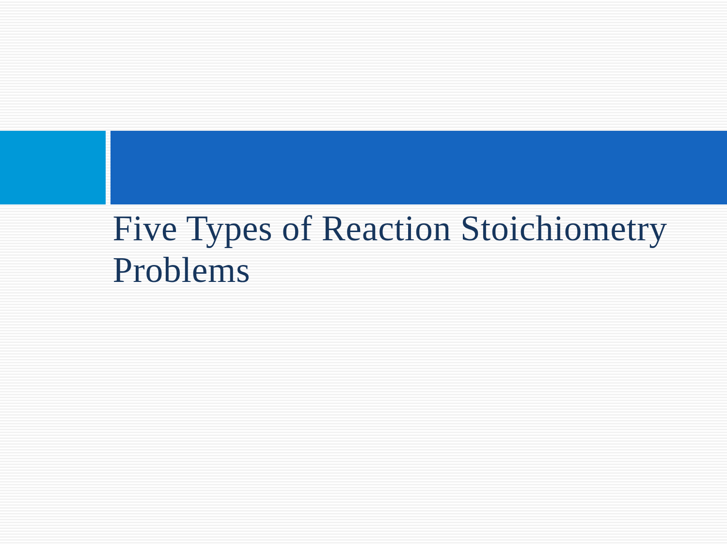Five Types of Reaction Stoichiometry Problems